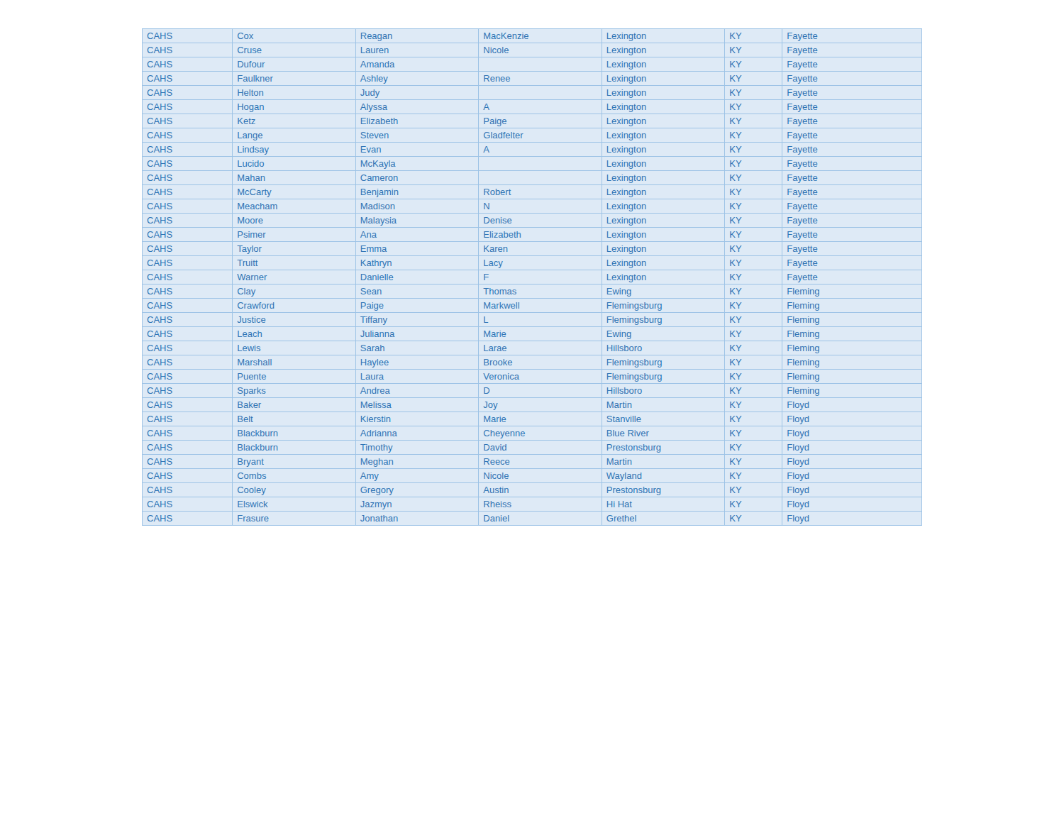| CAHS | Cox | Reagan | MacKenzie | Lexington | KY | Fayette |
| CAHS | Cruse | Lauren | Nicole | Lexington | KY | Fayette |
| CAHS | Dufour | Amanda | | Lexington | KY | Fayette |
| CAHS | Faulkner | Ashley | Renee | Lexington | KY | Fayette |
| CAHS | Helton | Judy | | Lexington | KY | Fayette |
| CAHS | Hogan | Alyssa | A | Lexington | KY | Fayette |
| CAHS | Ketz | Elizabeth | Paige | Lexington | KY | Fayette |
| CAHS | Lange | Steven | Gladfelter | Lexington | KY | Fayette |
| CAHS | Lindsay | Evan | A | Lexington | KY | Fayette |
| CAHS | Lucido | McKayla | | Lexington | KY | Fayette |
| CAHS | Mahan | Cameron | | Lexington | KY | Fayette |
| CAHS | McCarty | Benjamin | Robert | Lexington | KY | Fayette |
| CAHS | Meacham | Madison | N | Lexington | KY | Fayette |
| CAHS | Moore | Malaysia | Denise | Lexington | KY | Fayette |
| CAHS | Psimer | Ana | Elizabeth | Lexington | KY | Fayette |
| CAHS | Taylor | Emma | Karen | Lexington | KY | Fayette |
| CAHS | Truitt | Kathryn | Lacy | Lexington | KY | Fayette |
| CAHS | Warner | Danielle | F | Lexington | KY | Fayette |
| CAHS | Clay | Sean | Thomas | Ewing | KY | Fleming |
| CAHS | Crawford | Paige | Markwell | Flemingsburg | KY | Fleming |
| CAHS | Justice | Tiffany | L | Flemingsburg | KY | Fleming |
| CAHS | Leach | Julianna | Marie | Ewing | KY | Fleming |
| CAHS | Lewis | Sarah | Larae | Hillsboro | KY | Fleming |
| CAHS | Marshall | Haylee | Brooke | Flemingsburg | KY | Fleming |
| CAHS | Puente | Laura | Veronica | Flemingsburg | KY | Fleming |
| CAHS | Sparks | Andrea | D | Hillsboro | KY | Fleming |
| CAHS | Baker | Melissa | Joy | Martin | KY | Floyd |
| CAHS | Belt | Kierstin | Marie | Stanville | KY | Floyd |
| CAHS | Blackburn | Adrianna | Cheyenne | Blue River | KY | Floyd |
| CAHS | Blackburn | Timothy | David | Prestonsburg | KY | Floyd |
| CAHS | Bryant | Meghan | Reece | Martin | KY | Floyd |
| CAHS | Combs | Amy | Nicole | Wayland | KY | Floyd |
| CAHS | Cooley | Gregory | Austin | Prestonsburg | KY | Floyd |
| CAHS | Elswick | Jazmyn | Rheiss | Hi Hat | KY | Floyd |
| CAHS | Frasure | Jonathan | Daniel | Grethel | KY | Floyd |